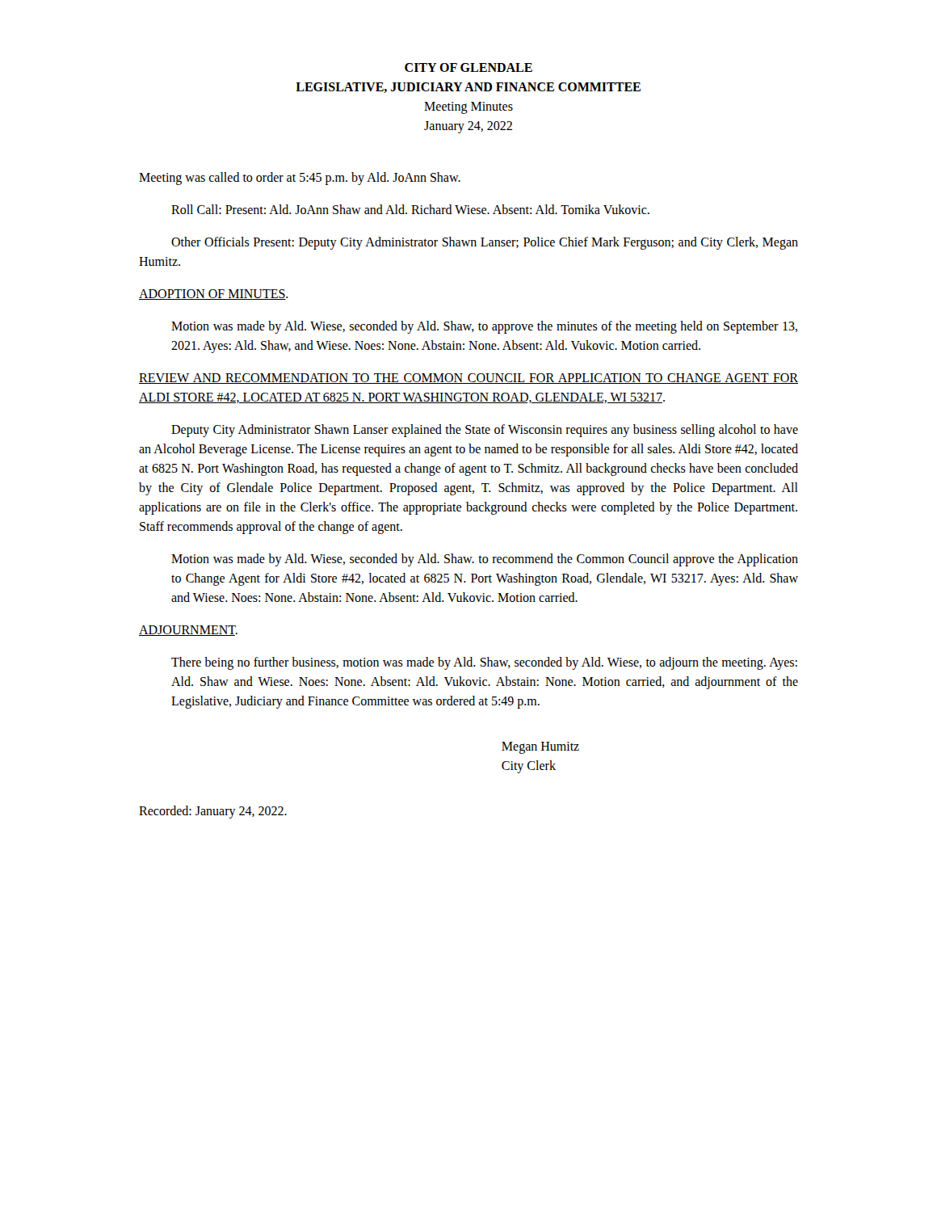City of Glendale
Legislative, Judiciary and Finance Committee
Meeting Minutes
January 24, 2022
Meeting was called to order at 5:45 p.m. by Ald. JoAnn Shaw.
Roll Call: Present: Ald. JoAnn Shaw and Ald. Richard Wiese. Absent: Ald. Tomika Vukovic.
Other Officials Present: Deputy City Administrator Shawn Lanser; Police Chief Mark Ferguson; and City Clerk, Megan Humitz.
ADOPTION OF MINUTES.
Motion was made by Ald. Wiese, seconded by Ald. Shaw, to approve the minutes of the meeting held on September 13, 2021. Ayes: Ald. Shaw, and Wiese. Noes: None. Abstain: None. Absent: Ald. Vukovic. Motion carried.
REVIEW AND RECOMMENDATION TO THE COMMON COUNCIL FOR APPLICATION TO CHANGE AGENT FOR ALDI STORE #42, LOCATED AT 6825 N. PORT WASHINGTON ROAD, GLENDALE, WI 53217.
Deputy City Administrator Shawn Lanser explained the State of Wisconsin requires any business selling alcohol to have an Alcohol Beverage License. The License requires an agent to be named to be responsible for all sales. Aldi Store #42, located at 6825 N. Port Washington Road, has requested a change of agent to T. Schmitz. All background checks have been concluded by the City of Glendale Police Department. Proposed agent, T. Schmitz, was approved by the Police Department. All applications are on file in the Clerk's office. The appropriate background checks were completed by the Police Department. Staff recommends approval of the change of agent.
Motion was made by Ald. Wiese, seconded by Ald. Shaw. to recommend the Common Council approve the Application to Change Agent for Aldi Store #42, located at 6825 N. Port Washington Road, Glendale, WI 53217. Ayes: Ald. Shaw and Wiese. Noes: None. Abstain: None. Absent: Ald. Vukovic. Motion carried.
ADJOURNMENT.
There being no further business, motion was made by Ald. Shaw, seconded by Ald. Wiese, to adjourn the meeting. Ayes: Ald. Shaw and Wiese. Noes: None. Absent: Ald. Vukovic. Abstain: None. Motion carried, and adjournment of the Legislative, Judiciary and Finance Committee was ordered at 5:49 p.m.
Megan Humitz
City Clerk
Recorded: January 24, 2022.